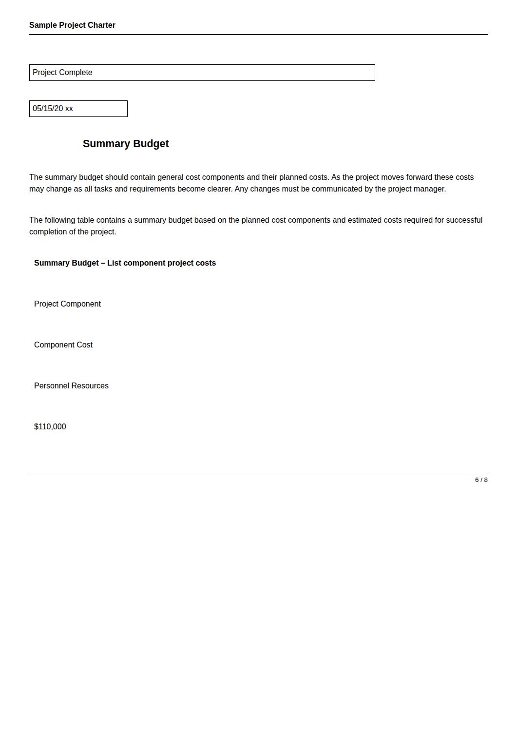Sample Project Charter
Project Complete
05/15/20 xx
Summary Budget
The summary budget should contain general cost components and their planned costs. As the project moves forward these costs may change as all tasks and requirements become clearer. Any changes must be communicated by the project manager.
The following table contains a summary budget based on the planned cost components and estimated costs required for successful completion of the project.
Summary Budget – List component project costs
Project Component
Component Cost
Personnel Resources
$110,000
6 / 8